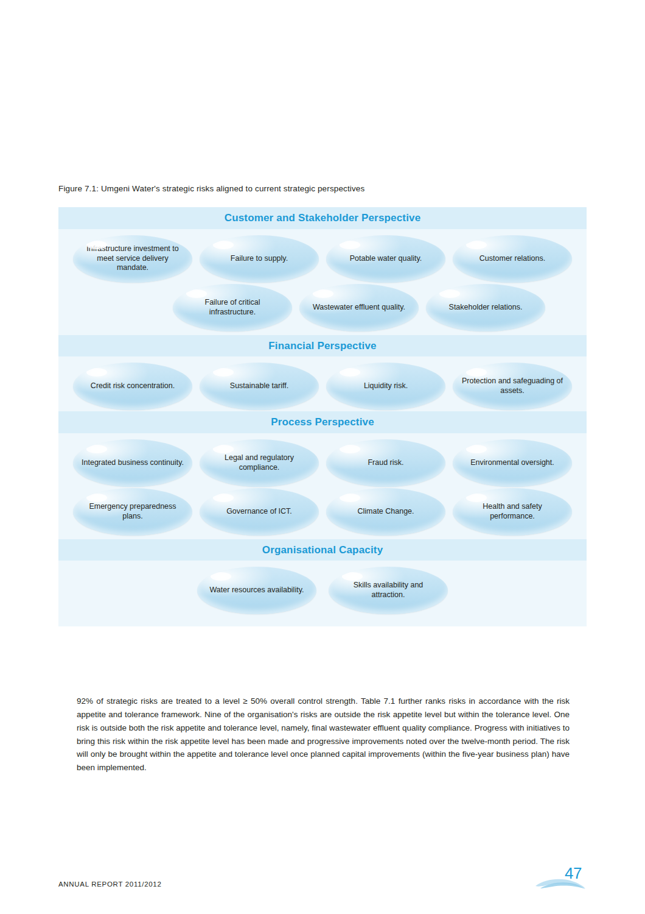Figure 7.1: Umgeni Water's strategic risks aligned to current strategic perspectives
Customer and Stakeholder Perspective
Infrastructure investment to meet service delivery mandate.
Failure to supply.
Potable water quality.
Customer relations.
Failure of critical infrastructure.
Wastewater effluent quality.
Stakeholder relations.
Financial Perspective
Credit risk concentration.
Sustainable tariff.
Liquidity risk.
Protection and safeguading of assets.
Process Perspective
Integrated business continuity.
Legal and regulatory compliance.
Fraud risk.
Environmental oversight.
Emergency preparedness plans.
Governance of ICT.
Climate Change.
Health and safety performance.
Organisational Capacity
Water resources availability.
Skills availability and attraction.
92% of strategic risks are treated to a level ≥ 50% overall control strength. Table 7.1 further ranks risks in accordance with the risk appetite and tolerance framework. Nine of the organisation's risks are outside the risk appetite level but within the tolerance level. One risk is outside both the risk appetite and tolerance level, namely, final wastewater effluent quality compliance. Progress with initiatives to bring this risk within the risk appetite level has been made and progressive improvements noted over the twelve-month period. The risk will only be brought within the appetite and tolerance level once planned capital improvements (within the five-year business plan) have been implemented.
ANNUAL REPORT 2011/2012
47